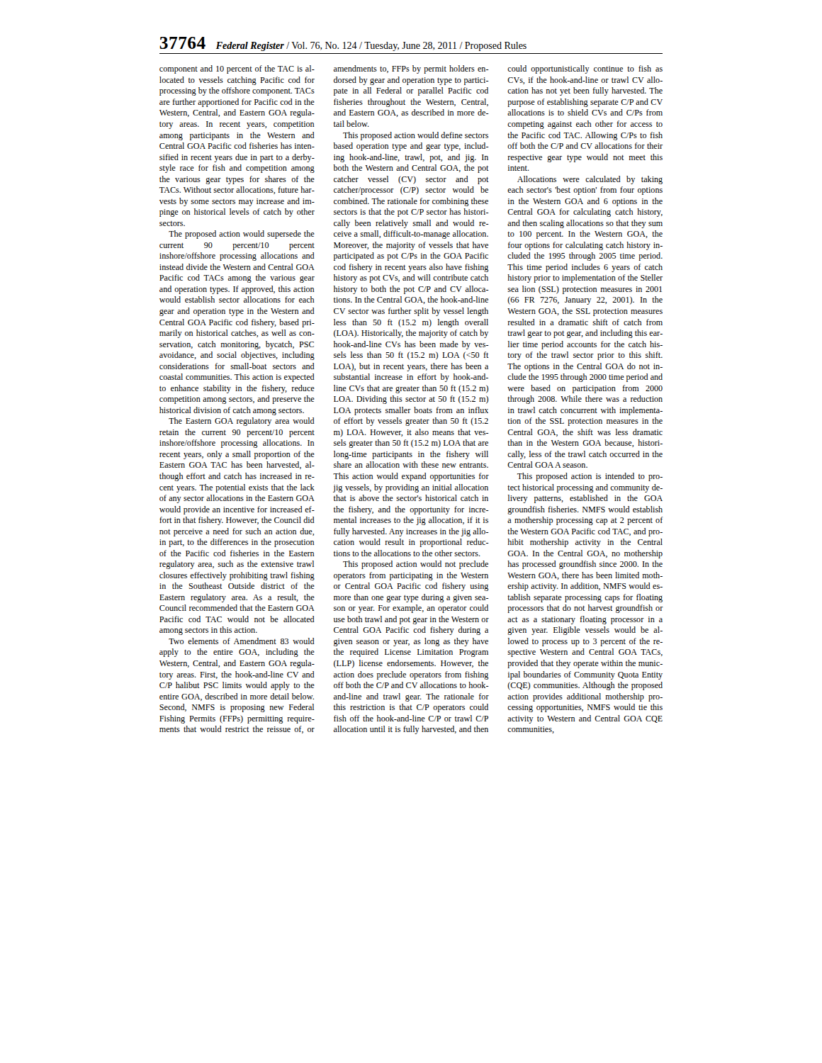37764
Federal Register / Vol. 76, No. 124 / Tuesday, June 28, 2011 / Proposed Rules
component and 10 percent of the TAC is allocated to vessels catching Pacific cod for processing by the offshore component. TACs are further apportioned for Pacific cod in the Western, Central, and Eastern GOA regulatory areas. In recent years, competition among participants in the Western and Central GOA Pacific cod fisheries has intensified in recent years due in part to a derby-style race for fish and competition among the various gear types for shares of the TACs. Without sector allocations, future harvests by some sectors may increase and impinge on historical levels of catch by other sectors.
The proposed action would supersede the current 90 percent/10 percent inshore/offshore processing allocations and instead divide the Western and Central GOA Pacific cod TACs among the various gear and operation types. If approved, this action would establish sector allocations for each gear and operation type in the Western and Central GOA Pacific cod fishery, based primarily on historical catches, as well as conservation, catch monitoring, bycatch, PSC avoidance, and social objectives, including considerations for small-boat sectors and coastal communities. This action is expected to enhance stability in the fishery, reduce competition among sectors, and preserve the historical division of catch among sectors.
The Eastern GOA regulatory area would retain the current 90 percent/10 percent inshore/offshore processing allocations. In recent years, only a small proportion of the Eastern GOA TAC has been harvested, although effort and catch has increased in recent years. The potential exists that the lack of any sector allocations in the Eastern GOA would provide an incentive for increased effort in that fishery. However, the Council did not perceive a need for such an action due, in part, to the differences in the prosecution of the Pacific cod fisheries in the Eastern regulatory area, such as the extensive trawl closures effectively prohibiting trawl fishing in the Southeast Outside district of the Eastern regulatory area. As a result, the Council recommended that the Eastern GOA Pacific cod TAC would not be allocated among sectors in this action.
Two elements of Amendment 83 would apply to the entire GOA, including the Western, Central, and Eastern GOA regulatory areas. First, the hook-and-line CV and C/P halibut PSC limits would apply to the entire GOA, described in more detail below. Second, NMFS is proposing new Federal Fishing Permits (FFPs) permitting requirements that would restrict the reissue of, or amendments to, FFPs by permit holders endorsed by gear and operation type to participate in all Federal or parallel Pacific cod fisheries throughout the Western, Central, and Eastern GOA, as described in more detail below.
This proposed action would define sectors based operation type and gear type, including hook-and-line, trawl, pot, and jig. In both the Western and Central GOA, the pot catcher vessel (CV) sector and pot catcher/processor (C/P) sector would be combined. The rationale for combining these sectors is that the pot C/P sector has historically been relatively small and would receive a small, difficult-to-manage allocation. Moreover, the majority of vessels that have participated as pot C/Ps in the GOA Pacific cod fishery in recent years also have fishing history as pot CVs, and will contribute catch history to both the pot C/P and CV allocations. In the Central GOA, the hook-and-line CV sector was further split by vessel length less than 50 ft (15.2 m) length overall (LOA). Historically, the majority of catch by hook-and-line CVs has been made by vessels less than 50 ft (15.2 m) LOA (<50 ft LOA), but in recent years, there has been a substantial increase in effort by hook-and-line CVs that are greater than 50 ft (15.2 m) LOA. Dividing this sector at 50 ft (15.2 m) LOA protects smaller boats from an influx of effort by vessels greater than 50 ft (15.2 m) LOA. However, it also means that vessels greater than 50 ft (15.2 m) LOA that are long-time participants in the fishery will share an allocation with these new entrants. This action would expand opportunities for jig vessels, by providing an initial allocation that is above the sector's historical catch in the fishery, and the opportunity for incremental increases to the jig allocation, if it is fully harvested. Any increases in the jig allocation would result in proportional reductions to the allocations to the other sectors.
This proposed action would not preclude operators from participating in the Western or Central GOA Pacific cod fishery using more than one gear type during a given season or year. For example, an operator could use both trawl and pot gear in the Western or Central GOA Pacific cod fishery during a given season or year, as long as they have the required License Limitation Program (LLP) license endorsements. However, the action does preclude operators from fishing off both the C/P and CV allocations to hook-and-line and trawl gear. The rationale for this restriction is that C/P operators could fish off the hook-and-line C/P or trawl C/P allocation until it is fully harvested, and then could opportunistically continue to fish as CVs, if the hook-and-line or trawl CV allocation has not yet been fully harvested. The purpose of establishing separate C/P and CV allocations is to shield CVs and C/Ps from competing against each other for access to the Pacific cod TAC. Allowing C/Ps to fish off both the C/P and CV allocations for their respective gear type would not meet this intent.
Allocations were calculated by taking each sector's 'best option' from four options in the Western GOA and 6 options in the Central GOA for calculating catch history, and then scaling allocations so that they sum to 100 percent. In the Western GOA, the four options for calculating catch history included the 1995 through 2005 time period. This time period includes 6 years of catch history prior to implementation of the Steller sea lion (SSL) protection measures in 2001 (66 FR 7276, January 22, 2001). In the Western GOA, the SSL protection measures resulted in a dramatic shift of catch from trawl gear to pot gear, and including this earlier time period accounts for the catch history of the trawl sector prior to this shift. The options in the Central GOA do not include the 1995 through 2000 time period and were based on participation from 2000 through 2008. While there was a reduction in trawl catch concurrent with implementation of the SSL protection measures in the Central GOA, the shift was less dramatic than in the Western GOA because, historically, less of the trawl catch occurred in the Central GOA A season.
This proposed action is intended to protect historical processing and community delivery patterns, established in the GOA groundfish fisheries. NMFS would establish a mothership processing cap at 2 percent of the Western GOA Pacific cod TAC, and prohibit mothership activity in the Central GOA. In the Central GOA, no mothership has processed groundfish since 2000. In the Western GOA, there has been limited mothership activity. In addition, NMFS would establish separate processing caps for floating processors that do not harvest groundfish or act as a stationary floating processor in a given year. Eligible vessels would be allowed to process up to 3 percent of the respective Western and Central GOA TACs, provided that they operate within the municipal boundaries of Community Quota Entity (CQE) communities. Although the proposed action provides additional mothership processing opportunities, NMFS would tie this activity to Western and Central GOA CQE communities,